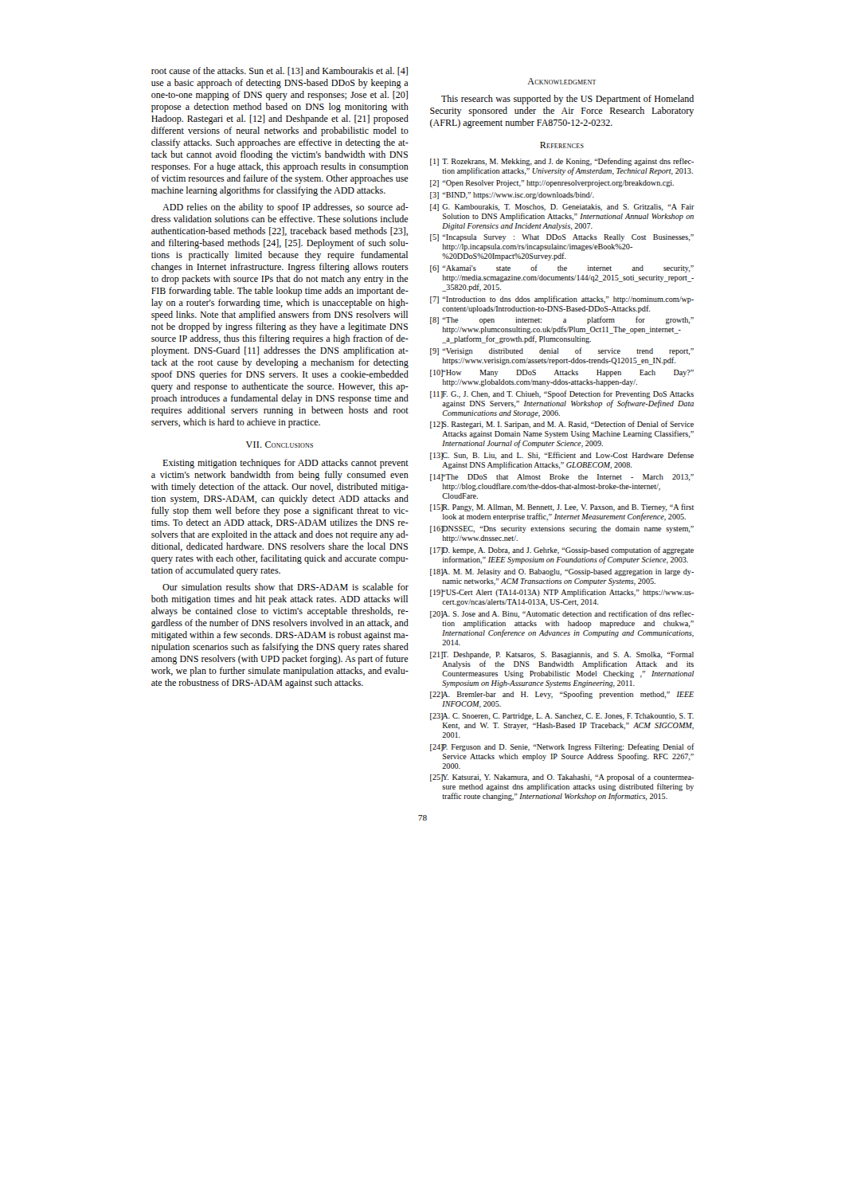root cause of the attacks. Sun et al. [13] and Kambourakis et al. [4] use a basic approach of detecting DNS-based DDoS by keeping a one-to-one mapping of DNS query and responses; Jose et al. [20] propose a detection method based on DNS log monitoring with Hadoop. Rastegari et al. [12] and Deshpande et al. [21] proposed different versions of neural networks and probabilistic model to classify attacks. Such approaches are effective in detecting the attack but cannot avoid flooding the victim's bandwidth with DNS responses. For a huge attack, this approach results in consumption of victim resources and failure of the system. Other approaches use machine learning algorithms for classifying the ADD attacks.
ADD relies on the ability to spoof IP addresses, so source address validation solutions can be effective. These solutions include authentication-based methods [22], traceback based methods [23], and filtering-based methods [24], [25]. Deployment of such solutions is practically limited because they require fundamental changes in Internet infrastructure. Ingress filtering allows routers to drop packets with source IPs that do not match any entry in the FIB forwarding table. The table lookup time adds an important delay on a router's forwarding time, which is unacceptable on high-speed links. Note that amplified answers from DNS resolvers will not be dropped by ingress filtering as they have a legitimate DNS source IP address, thus this filtering requires a high fraction of deployment. DNS-Guard [11] addresses the DNS amplification attack at the root cause by developing a mechanism for detecting spoof DNS queries for DNS servers. It uses a cookie-embedded query and response to authenticate the source. However, this approach introduces a fundamental delay in DNS response time and requires additional servers running in between hosts and root servers, which is hard to achieve in practice.
VII. Conclusions
Existing mitigation techniques for ADD attacks cannot prevent a victim's network bandwidth from being fully consumed even with timely detection of the attack. Our novel, distributed mitigation system, DRS-ADAM, can quickly detect ADD attacks and fully stop them well before they pose a significant threat to victims. To detect an ADD attack, DRS-ADAM utilizes the DNS resolvers that are exploited in the attack and does not require any additional, dedicated hardware. DNS resolvers share the local DNS query rates with each other, facilitating quick and accurate computation of accumulated query rates.
Our simulation results show that DRS-ADAM is scalable for both mitigation times and hit peak attack rates. ADD attacks will always be contained close to victim's acceptable thresholds, regardless of the number of DNS resolvers involved in an attack, and mitigated within a few seconds. DRS-ADAM is robust against manipulation scenarios such as falsifying the DNS query rates shared among DNS resolvers (with UPD packet forging). As part of future work, we plan to further simulate manipulation attacks, and evaluate the robustness of DRS-ADAM against such attacks.
Acknowledgment
This research was supported by the US Department of Homeland Security sponsored under the Air Force Research Laboratory (AFRL) agreement number FA8750-12-2-0232.
References
[1] T. Rozekrans, M. Mekking, and J. de Koning, “Defending against dns reflection amplification attacks,” University of Amsterdam, Technical Report, 2013.
[2]“Open Resolver Project,” http://openresolverproject.org/breakdown.cgi.
[3]“BIND,” https://www.isc.org/downloads/bind/.
[4] G. Kambourakis, T. Moschos, D. Geneiatakis, and S. Gritzalis, “A Fair Solution to DNS Amplification Attacks,” International Annual Workshop on Digital Forensics and Incident Analysis, 2007.
[5]“Incapsula Survey : What DDoS Attacks Really Cost Businesses,” http://lp.incapsula.com/rs/incapsulainc/images/eBook%20-%20DDoS%20Impact%20Survey.pdf.
[6]“Akamai's state of the internet and security,” http://media.scmagazine.com/documents/144/q2_2015_soti_security_report_-_35820.pdf, 2015.
[7]“Introduction to dns ddos amplification attacks,” http://nominum.com/wp-content/uploads/Introduction-to-DNS-Based-DDoS-Attacks.pdf.
[8]“The open internet: a platform for growth,” http://www.plumconsulting.co.uk/pdfs/Plum_Oct11_The_open_internet_-_a_platform_for_growth.pdf, Plumconsulting.
[9]“Verisign distributed denial of service trend report,” https://www.verisign.com/assets/report-ddos-trends-Q12015_en_IN.pdf.
[10]“How Many DDoS Attacks Happen Each Day?” http://www.globaldots.com/many-ddos-attacks-happen-day/.
[11] F. G., J. Chen, and T. Chiueh, “Spoof Detection for Preventing DoS Attacks against DNS Servers,” International Workshop of Software-Defined Data Communications and Storage, 2006.
[12] S. Rastegari, M. I. Saripan, and M. A. Rasid, “Detection of Denial of Service Attacks against Domain Name System Using Machine Learning Classifiers,” International Journal of Computer Science, 2009.
[13] C. Sun, B. Liu, and L. Shi, “Efficient and Low-Cost Hardware Defense Against DNS Amplification Attacks,” GLOBECOM, 2008.
[14]“The DDoS that Almost Broke the Internet - March 2013,” http://blog.cloudflare.com/the-ddos-that-almost-broke-the-internet/, CloudFare.
[15] R. Pangy, M. Allman, M. Bennett, J. Lee, V. Paxson, and B. Tierney, “A first look at modern enterprise traffic,” Internet Measurement Conference, 2005.
[16] DNSSEC, “Dns security extensions securing the domain name system,” http://www.dnssec.net/.
[17] D. kempe, A. Dobra, and J. Gehrke, “Gossip-based computation of aggregate information,” IEEE Symposium on Foundations of Computer Science, 2003.
[18] A. M. M. Jelasity and O. Babaoglu, “Gossip-based aggregation in large dynamic networks,” ACM Transactions on Computer Systems, 2005.
[19]“US-Cert Alert (TA14-013A) NTP Amplification Attacks,” https://www.us-cert.gov/ncas/alerts/TA14-013A, US-Cert, 2014.
[20] A. S. Jose and A. Binu, “Automatic detection and rectification of dns reflection amplification attacks with hadoop mapreduce and chukwa,” International Conference on Advances in Computing and Communications, 2014.
[21] T. Deshpande, P. Katsaros, S. Basagiannis, and S. A. Smolka, “Formal Analysis of the DNS Bandwidth Amplification Attack and its Countermeasures Using Probabilistic Model Checking ,” International Symposium on High-Assurance Systems Engineering, 2011.
[22] A. Bremler-bar and H. Levy, “Spoofing prevention method,” IEEE INFOCOM, 2005.
[23] A. C. Snoeren, C. Partridge, L. A. Sanchez, C. E. Jones, F. Tchakountio, S. T. Kent, and W. T. Strayer, “Hash-Based IP Traceback,” ACM SIGCOMM, 2001.
[24] P. Ferguson and D. Senie, “Network Ingress Filtering: Defeating Denial of Service Attacks which employ IP Source Address Spoofing. RFC 2267,” 2000.
[25] Y. Katsurai, Y. Nakamura, and O. Takahashi, “A proposal of a countermeasure method against dns amplification attacks using distributed filtering by traffic route changing,” International Workshop on Informatics, 2015.
78